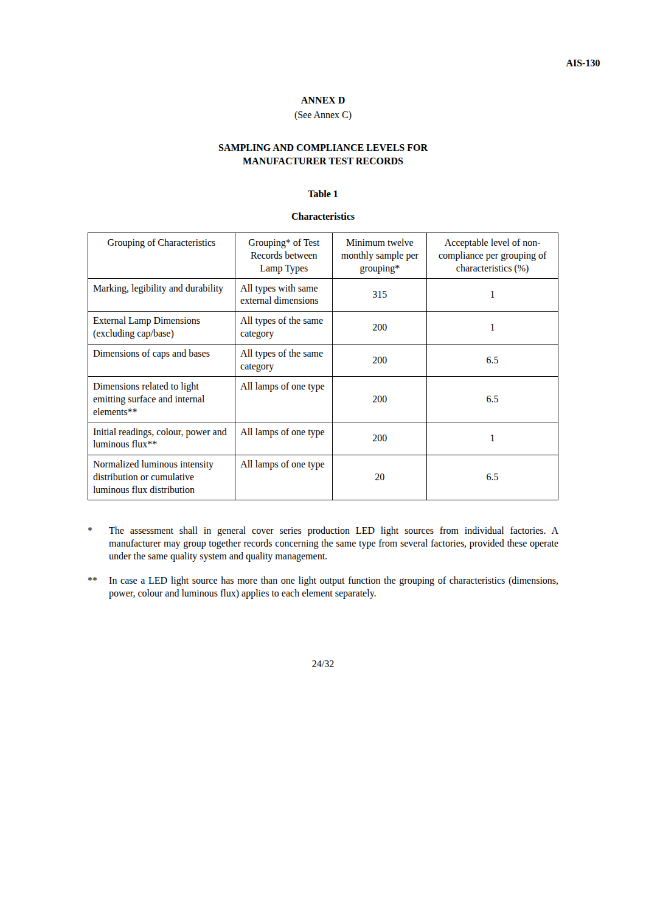AIS-130
ANNEX D
(See Annex C)
SAMPLING AND COMPLIANCE LEVELS FOR
MANUFACTURER TEST RECORDS
Table 1
Characteristics
| Grouping of Characteristics | Grouping* of Test Records between Lamp Types | Minimum twelve monthly sample per grouping* | Acceptable level of non-compliance per grouping of characteristics (%) |
| --- | --- | --- | --- |
| Marking, legibility and durability | All types with same external dimensions | 315 | 1 |
| External Lamp Dimensions (excluding cap/base) | All types of the same category | 200 | 1 |
| Dimensions of caps and bases | All types of the same category | 200 | 6.5 |
| Dimensions related to light emitting surface and internal elements** | All lamps of one type | 200 | 6.5 |
| Initial readings, colour, power and luminous flux** | All lamps of one type | 200 | 1 |
| Normalized luminous intensity distribution or cumulative luminous flux distribution | All lamps of one type | 20 | 6.5 |
*
The assessment shall in general cover series production LED light sources from individual factories. A manufacturer may group together records concerning the same type from several factories, provided these operate under the same quality system and quality management.
**
In case a LED light source has more than one light output function the grouping of characteristics (dimensions, power, colour and luminous flux) applies to each element separately.
24/32